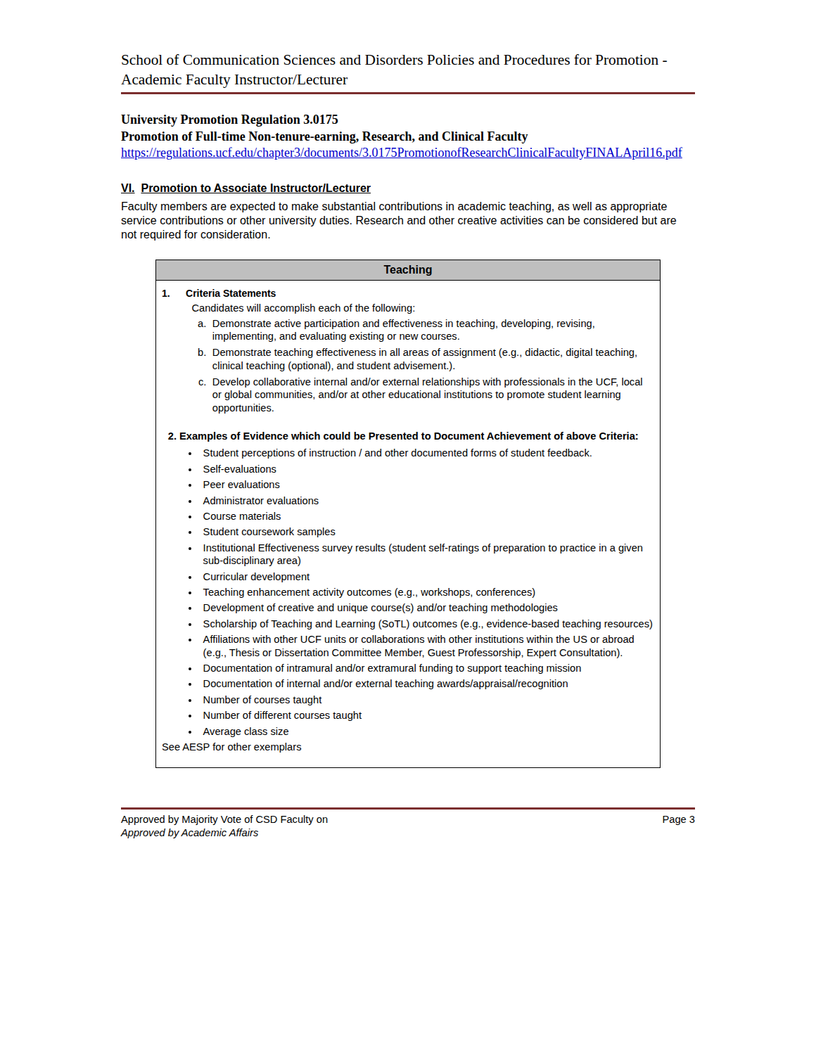School of Communication Sciences and Disorders Policies and Procedures for Promotion -Academic Faculty Instructor/Lecturer
University Promotion Regulation 3.0175
Promotion of Full-time Non-tenure-earning, Research, and Clinical Faculty
https://regulations.ucf.edu/chapter3/documents/3.0175PromotionofResearchClinicalFacultyFINALApril16.pdf
VI. Promotion to Associate Instructor/Lecturer
Faculty members are expected to make substantial contributions in academic teaching, as well as appropriate service contributions or other university duties. Research and other creative activities can be considered but are not required for consideration.
| Teaching |
| --- |
| 1. Criteria Statements Candidates will accomplish each of the following: Demonstrate active participation and effectiveness in teaching, developing, revising, implementing, and evaluating existing or new courses. Demonstrate teaching effectiveness in all areas of assignment (e.g., didactic, digital teaching, clinical teaching (optional), and student advisement.). Develop collaborative internal and/or external relationships with professionals in the UCF, local or global communities, and/or at other educational institutions to promote student learning opportunities. 2. Examples of Evidence which could be Presented to Document Achievement of above Criteria: Student perceptions of instruction / and other documented forms of student feedback. Self-evaluations Peer evaluations Administrator evaluations Course materials Student coursework samples Institutional Effectiveness survey results (student self-ratings of preparation to practice in a given sub-disciplinary area) Curricular development Teaching enhancement activity outcomes (e.g., workshops, conferences) Development of creative and unique course(s) and/or teaching methodologies Scholarship of Teaching and Learning (SoTL) outcomes (e.g., evidence-based teaching resources) Affiliations with other UCF units or collaborations with other institutions within the US or abroad (e.g., Thesis or Dissertation Committee Member, Guest Professorship, Expert Consultation). Documentation of intramural and/or extramural funding to support teaching mission Documentation of internal and/or external teaching awards/appraisal/recognition Number of courses taught Number of different courses taught Average class size See AESP for other exemplars |
Approved by Majority Vote of CSD Faculty on
Approved by Academic Affairs
Page 3